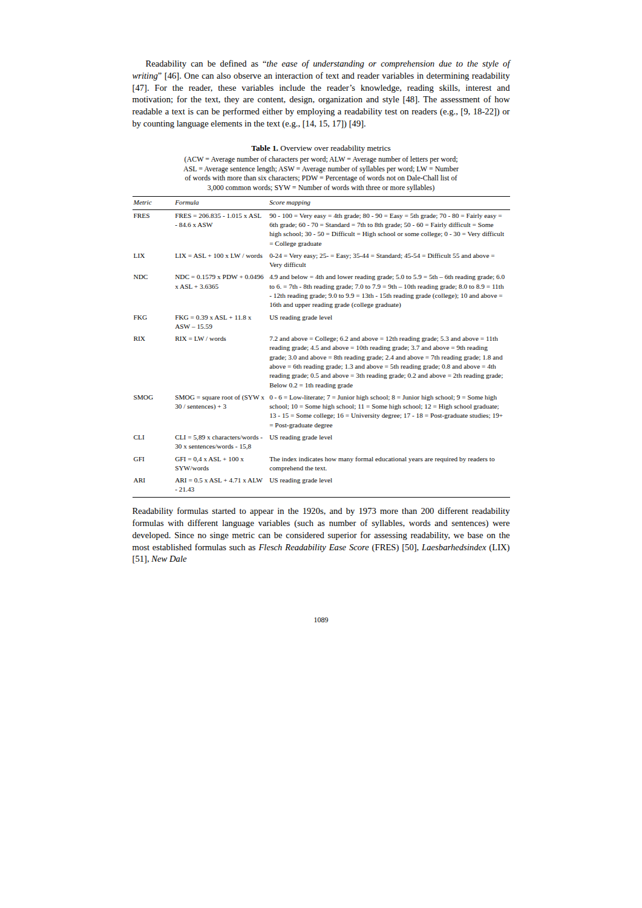Readability can be defined as “the ease of understanding or comprehension due to the style of writing” [46]. One can also observe an interaction of text and reader variables in determining readability [47]. For the reader, these variables include the reader’s knowledge, reading skills, interest and motivation; for the text, they are content, design, organization and style [48]. The assessment of how readable a text is can be performed either by employing a readability test on readers (e.g., [9, 18-22]) or by counting language elements in the text (e.g., [14, 15, 17]) [49].
Table 1. Overview over readability metrics
(ACW = Average number of characters per word; ALW = Average number of letters per word;
ASL = Average sentence length; ASW = Average number of syllables per word; LW = Number
of words with more than six characters; PDW = Percentage of words not on Dale-Chall list of
3,000 common words; SYW = Number of words with three or more syllables)
| Metric | Formula | Score mapping |
| --- | --- | --- |
| FRES | FRES = 206.835 - 1.015 x ASL - 84.6 x ASW | 90 - 100 = Very easy = 4th grade; 80 - 90 = Easy = 5th grade; 70 - 80 = Fairly easy = 6th grade; 60 - 70 = Standard = 7th to 8th grade; 50 - 60 = Fairly difficult = Some high school; 30 - 50 = Difficult = High school or some college; 0 - 30 = Very difficult = College graduate |
| LIX | LIX = ASL + 100 x LW / words | 0-24 = Very easy; 25- = Easy; 35-44 = Standard; 45-54 = Difficult 55 and above = Very difficult |
| NDC | NDC = 0.1579 x PDW + 0.0496 x ASL + 3.6365 | 4.9 and below = 4th and lower reading grade; 5.0 to 5.9 = 5th – 6th reading grade; 6.0 to 6. = 7th - 8th reading grade; 7.0 to 7.9 = 9th – 10th reading grade; 8.0 to 8.9 = 11th - 12th reading grade; 9.0 to 9.9 = 13th - 15th reading grade (college); 10 and above = 16th and upper reading grade (college graduate) |
| FKG | FKG = 0.39 x ASL + 11.8 x ASW – 15.59 | US reading grade level |
| RIX | RIX = LW / words | 7.2 and above = College; 6.2 and above = 12th reading grade; 5.3 and above = 11th reading grade; 4.5 and above = 10th reading grade; 3.7 and above = 9th reading grade; 3.0 and above = 8th reading grade; 2.4 and above = 7th reading grade; 1.8 and above = 6th reading grade; 1.3 and above = 5th reading grade; 0.8 and above = 4th reading grade; 0.5 and above = 3th reading grade; 0.2 and above = 2th reading grade; Below 0.2 = 1th reading grade |
| SMOG | SMOG = square root of (SYW x 30 / sentences) + 3 | 0 - 6 = Low-literate; 7 = Junior high school; 8 = Junior high school; 9 = Some high school; 10 = Some high school; 11 = Some high school; 12 = High school graduate; 13 - 15 = Some college; 16 = University degree; 17 - 18 = Post-graduate studies; 19+ = Post-graduate degree |
| CLI | CLI = 5,89 x characters/words - 30 x sentences/words - 15,8 | US reading grade level |
| GFI | GFI = 0,4 x ASL + 100 x SYW/words | The index indicates how many formal educational years are required by readers to comprehend the text. |
| ARI | ARI = 0.5 x ASL + 4.71 x ALW - 21.43 | US reading grade level |
Readability formulas started to appear in the 1920s, and by 1973 more than 200 different readability formulas with different language variables (such as number of syllables, words and sentences) were developed. Since no singe metric can be considered superior for assessing readability, we base on the most established formulas such as Flesch Readability Ease Score (FRES) [50], Laesbarhedsindex (LIX) [51], New Dale
1089